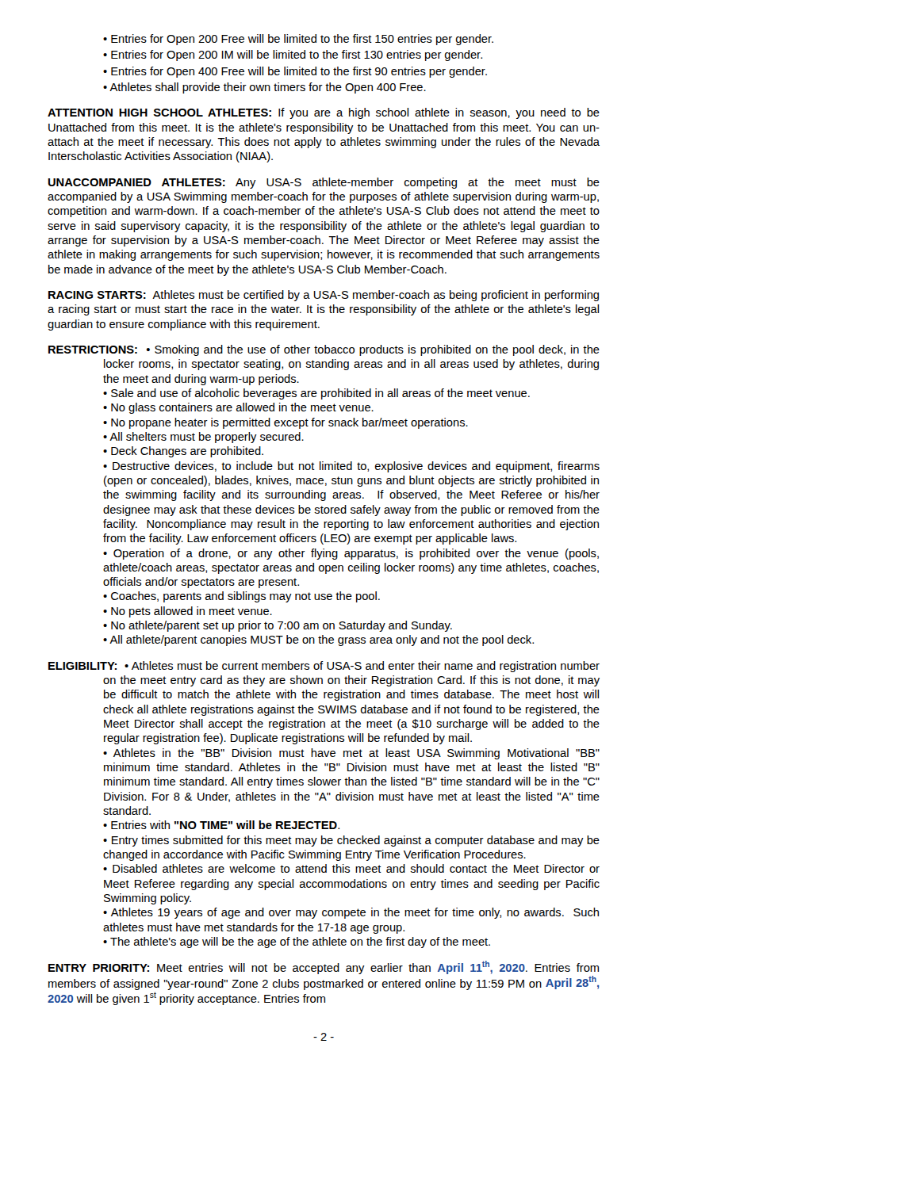Entries for Open 200 Free will be limited to the first 150 entries per gender.
Entries for Open 200 IM will be limited to the first 130 entries per gender.
Entries for Open 400 Free will be limited to the first 90 entries per gender.
Athletes shall provide their own timers for the Open 400 Free.
ATTENTION HIGH SCHOOL ATHLETES: If you are a high school athlete in season, you need to be Unattached from this meet. It is the athlete's responsibility to be Unattached from this meet. You can un-attach at the meet if necessary. This does not apply to athletes swimming under the rules of the Nevada Interscholastic Activities Association (NIAA).
UNACCOMPANIED ATHLETES: Any USA-S athlete-member competing at the meet must be accompanied by a USA Swimming member-coach for the purposes of athlete supervision during warm-up, competition and warm-down. If a coach-member of the athlete's USA-S Club does not attend the meet to serve in said supervisory capacity, it is the responsibility of the athlete or the athlete's legal guardian to arrange for supervision by a USA-S member-coach. The Meet Director or Meet Referee may assist the athlete in making arrangements for such supervision; however, it is recommended that such arrangements be made in advance of the meet by the athlete's USA-S Club Member-Coach.
RACING STARTS: Athletes must be certified by a USA-S member-coach as being proficient in performing a racing start or must start the race in the water. It is the responsibility of the athlete or the athlete's legal guardian to ensure compliance with this requirement.
RESTRICTIONS: • Smoking and the use of other tobacco products is prohibited on the pool deck, in the locker rooms, in spectator seating, on standing areas and in all areas used by athletes, during the meet and during warm-up periods.
Sale and use of alcoholic beverages are prohibited in all areas of the meet venue.
No glass containers are allowed in the meet venue.
No propane heater is permitted except for snack bar/meet operations.
All shelters must be properly secured.
Deck Changes are prohibited.
Destructive devices, to include but not limited to, explosive devices and equipment, firearms (open or concealed), blades, knives, mace, stun guns and blunt objects are strictly prohibited in the swimming facility and its surrounding areas. If observed, the Meet Referee or his/her designee may ask that these devices be stored safely away from the public or removed from the facility. Noncompliance may result in the reporting to law enforcement authorities and ejection from the facility. Law enforcement officers (LEO) are exempt per applicable laws.
Operation of a drone, or any other flying apparatus, is prohibited over the venue (pools, athlete/coach areas, spectator areas and open ceiling locker rooms) any time athletes, coaches, officials and/or spectators are present.
Coaches, parents and siblings may not use the pool.
No pets allowed in meet venue.
No athlete/parent set up prior to 7:00 am on Saturday and Sunday.
All athlete/parent canopies MUST be on the grass area only and not the pool deck.
ELIGIBILITY: • Athletes must be current members of USA-S and enter their name and registration number on the meet entry card as they are shown on their Registration Card. If this is not done, it may be difficult to match the athlete with the registration and times database. The meet host will check all athlete registrations against the SWIMS database and if not found to be registered, the Meet Director shall accept the registration at the meet (a $10 surcharge will be added to the regular registration fee). Duplicate registrations will be refunded by mail.
Athletes in the "BB" Division must have met at least USA Swimming Motivational "BB" minimum time standard. Athletes in the "B" Division must have met at least the listed "B" minimum time standard. All entry times slower than the listed "B" time standard will be in the "C" Division. For 8 & Under, athletes in the "A" division must have met at least the listed "A" time standard.
Entries with "NO TIME" will be REJECTED.
Entry times submitted for this meet may be checked against a computer database and may be changed in accordance with Pacific Swimming Entry Time Verification Procedures.
Disabled athletes are welcome to attend this meet and should contact the Meet Director or Meet Referee regarding any special accommodations on entry times and seeding per Pacific Swimming policy.
Athletes 19 years of age and over may compete in the meet for time only, no awards. Such athletes must have met standards for the 17-18 age group.
The athlete's age will be the age of the athlete on the first day of the meet.
ENTRY PRIORITY: Meet entries will not be accepted any earlier than April 11th, 2020. Entries from members of assigned "year-round" Zone 2 clubs postmarked or entered online by 11:59 PM on April 28th, 2020 will be given 1st priority acceptance. Entries from
- 2 -